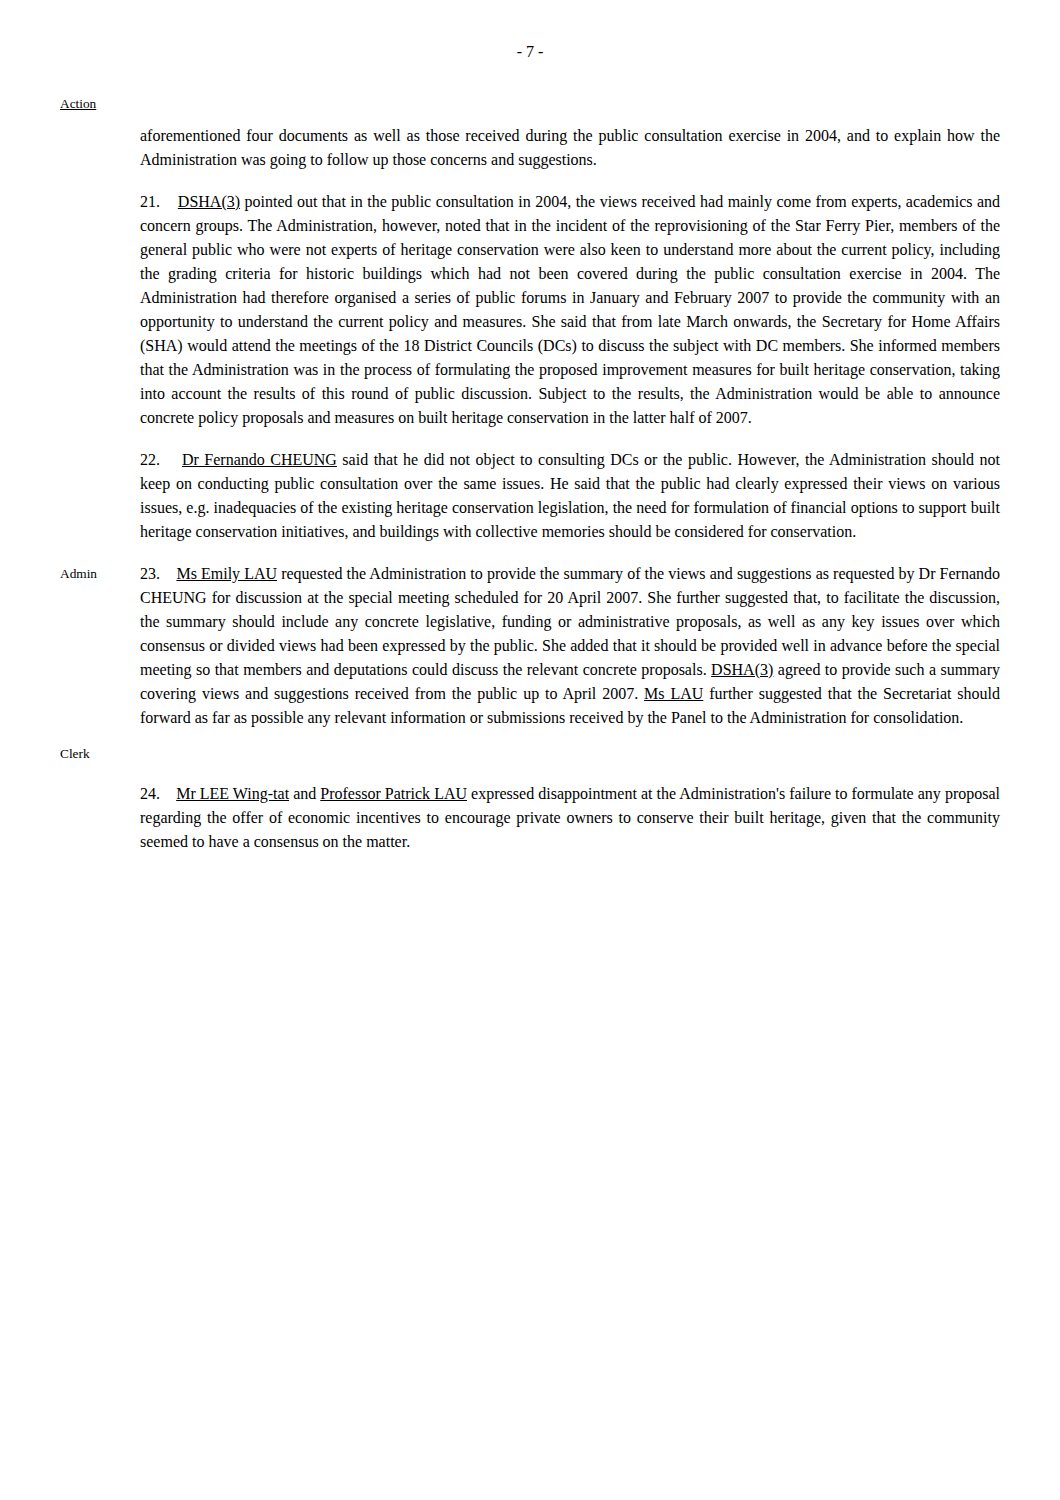- 7 -
Action
aforementioned four documents as well as those received during the public consultation exercise in 2004, and to explain how the Administration was going to follow up those concerns and suggestions.
21. DSHA(3) pointed out that in the public consultation in 2004, the views received had mainly come from experts, academics and concern groups. The Administration, however, noted that in the incident of the reprovisioning of the Star Ferry Pier, members of the general public who were not experts of heritage conservation were also keen to understand more about the current policy, including the grading criteria for historic buildings which had not been covered during the public consultation exercise in 2004. The Administration had therefore organised a series of public forums in January and February 2007 to provide the community with an opportunity to understand the current policy and measures. She said that from late March onwards, the Secretary for Home Affairs (SHA) would attend the meetings of the 18 District Councils (DCs) to discuss the subject with DC members. She informed members that the Administration was in the process of formulating the proposed improvement measures for built heritage conservation, taking into account the results of this round of public discussion. Subject to the results, the Administration would be able to announce concrete policy proposals and measures on built heritage conservation in the latter half of 2007.
22. Dr Fernando CHEUNG said that he did not object to consulting DCs or the public. However, the Administration should not keep on conducting public consultation over the same issues. He said that the public had clearly expressed their views on various issues, e.g. inadequacies of the existing heritage conservation legislation, the need for formulation of financial options to support built heritage conservation initiatives, and buildings with collective memories should be considered for conservation.
Admin
Clerk
23. Ms Emily LAU requested the Administration to provide the summary of the views and suggestions as requested by Dr Fernando CHEUNG for discussion at the special meeting scheduled for 20 April 2007. She further suggested that, to facilitate the discussion, the summary should include any concrete legislative, funding or administrative proposals, as well as any key issues over which consensus or divided views had been expressed by the public. She added that it should be provided well in advance before the special meeting so that members and deputations could discuss the relevant concrete proposals. DSHA(3) agreed to provide such a summary covering views and suggestions received from the public up to April 2007. Ms LAU further suggested that the Secretariat should forward as far as possible any relevant information or submissions received by the Panel to the Administration for consolidation.
24. Mr LEE Wing-tat and Professor Patrick LAU expressed disappointment at the Administration's failure to formulate any proposal regarding the offer of economic incentives to encourage private owners to conserve their built heritage, given that the community seemed to have a consensus on the matter.